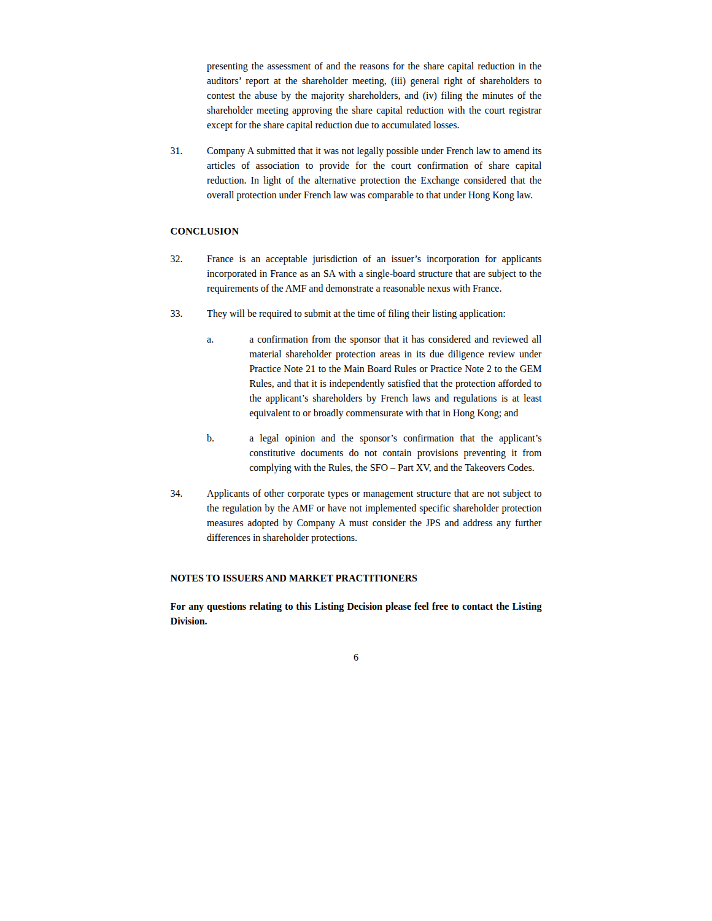presenting the assessment of and the reasons for the share capital reduction in the auditors’ report at the shareholder meeting, (iii) general right of shareholders to contest the abuse by the majority shareholders, and (iv) filing the minutes of the shareholder meeting approving the share capital reduction with the court registrar except for the share capital reduction due to accumulated losses.
31.
Company A submitted that it was not legally possible under French law to amend its articles of association to provide for the court confirmation of share capital reduction. In light of the alternative protection the Exchange considered that the overall protection under French law was comparable to that under Hong Kong law.
CONCLUSION
32.
France is an acceptable jurisdiction of an issuer’s incorporation for applicants incorporated in France as an SA with a single-board structure that are subject to the requirements of the AMF and demonstrate a reasonable nexus with France.
33.
They will be required to submit at the time of filing their listing application:
a.
a confirmation from the sponsor that it has considered and reviewed all material shareholder protection areas in its due diligence review under Practice Note 21 to the Main Board Rules or Practice Note 2 to the GEM Rules, and that it is independently satisfied that the protection afforded to the applicant’s shareholders by French laws and regulations is at least equivalent to or broadly commensurate with that in Hong Kong; and
b.
a legal opinion and the sponsor’s confirmation that the applicant’s constitutive documents do not contain provisions preventing it from complying with the Rules, the SFO – Part XV, and the Takeovers Codes.
34.
Applicants of other corporate types or management structure that are not subject to the regulation by the AMF or have not implemented specific shareholder protection measures adopted by Company A must consider the JPS and address any further differences in shareholder protections.
NOTES TO ISSUERS AND MARKET PRACTITIONERS
For any questions relating to this Listing Decision please feel free to contact the Listing Division.
6